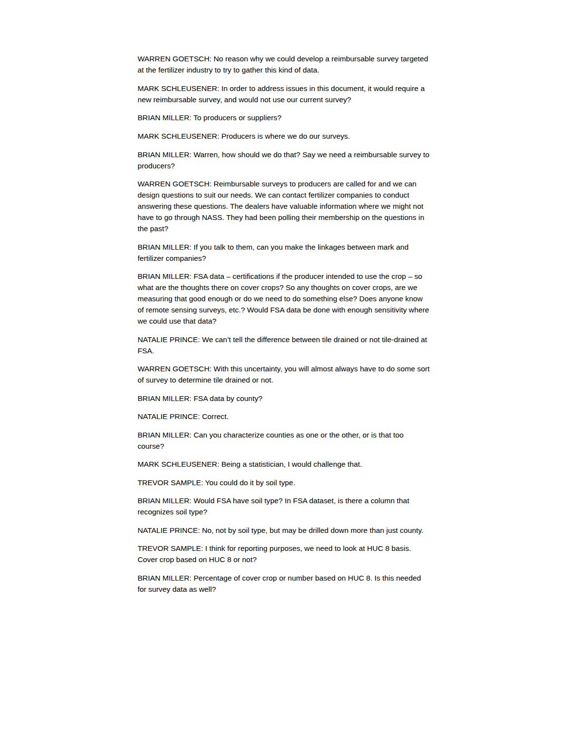WARREN GOETSCH: No reason why we could develop a reimbursable survey targeted at the fertilizer industry to try to gather this kind of data.
MARK SCHLEUSENER: In order to address issues in this document, it would require a new reimbursable survey, and would not use our current survey?
BRIAN MILLER: To producers or suppliers?
MARK SCHLEUSENER: Producers is where we do our surveys.
BRIAN MILLER: Warren, how should we do that? Say we need a reimbursable survey to producers?
WARREN GOETSCH: Reimbursable surveys to producers are called for and we can design questions to suit our needs. We can contact fertilizer companies to conduct answering these questions. The dealers have valuable information where we might not have to go through NASS. They had been polling their membership on the questions in the past?
BRIAN MILLER: If you talk to them, can you make the linkages between mark and fertilizer companies?
BRIAN MILLER: FSA data – certifications if the producer intended to use the crop – so what are the thoughts there on cover crops? So any thoughts on cover crops, are we measuring that good enough or do we need to do something else? Does anyone know of remote sensing surveys, etc.? Would FSA data be done with enough sensitivity where we could use that data?
NATALIE PRINCE: We can’t tell the difference between tile drained or not tile-drained at FSA.
WARREN GOETSCH: With this uncertainty, you will almost always have to do some sort of survey to determine tile drained or not.
BRIAN MILLER: FSA data by county?
NATALIE PRINCE: Correct.
BRIAN MILLER: Can you characterize counties as one or the other, or is that too course?
MARK SCHLEUSENER: Being a statistician, I would challenge that.
TREVOR SAMPLE: You could do it by soil type.
BRIAN MILLER: Would FSA have soil type? In FSA dataset, is there a column that recognizes soil type?
NATALIE PRINCE: No, not by soil type, but may be drilled down more than just county.
TREVOR SAMPLE: I think for reporting purposes, we need to look at HUC 8 basis. Cover crop based on HUC 8 or not?
BRIAN MILLER: Percentage of cover crop or number based on HUC 8. Is this needed for survey data as well?